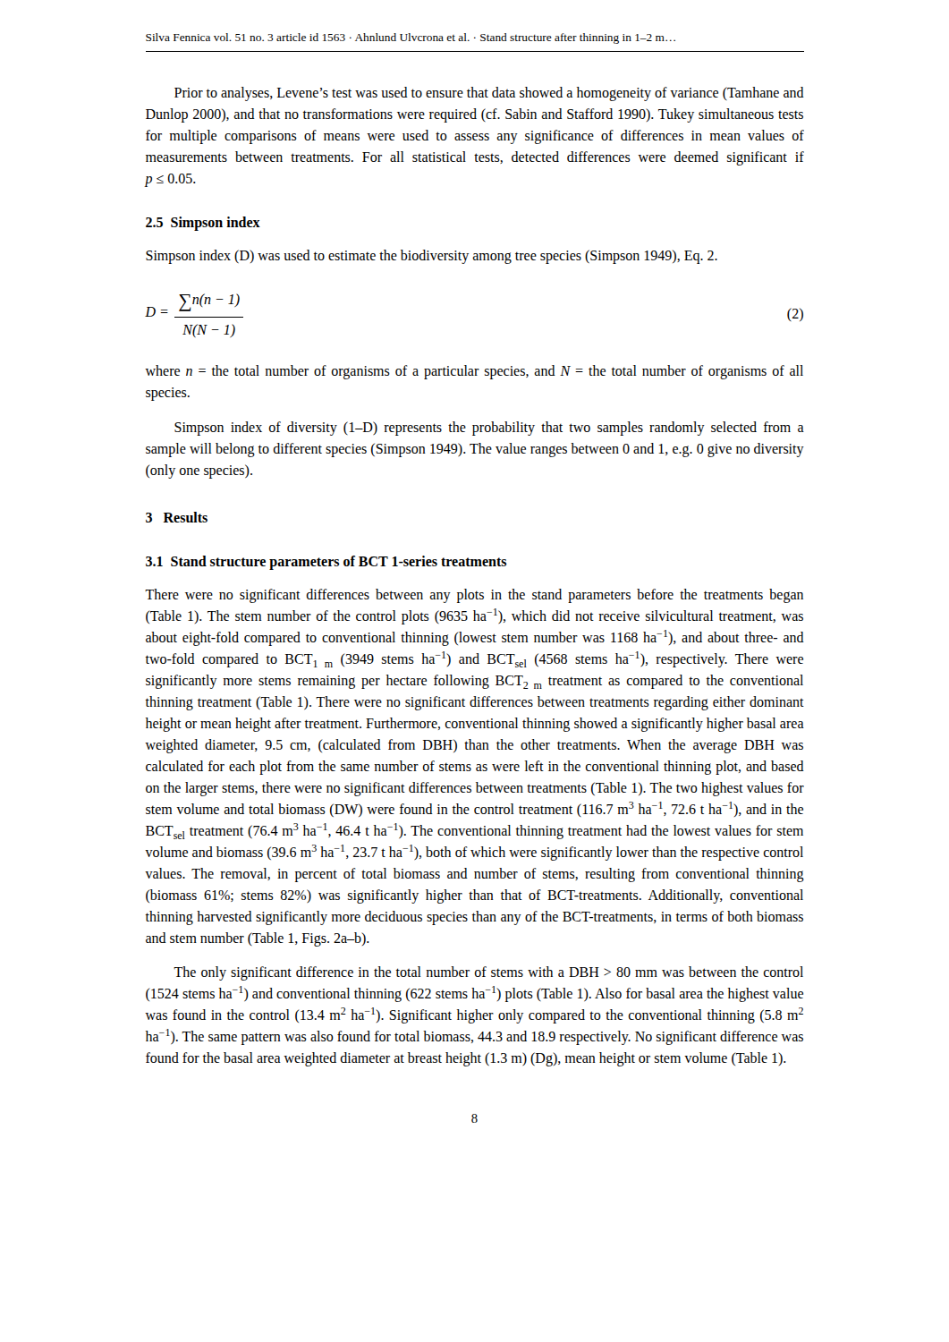Silva Fennica vol. 51 no. 3 article id 1563 · Ahnlund Ulvcrona et al. · Stand structure after thinning in 1–2 m…
Prior to analyses, Levene’s test was used to ensure that data showed a homogeneity of variance (Tamhane and Dunlop 2000), and that no transformations were required (cf. Sabin and Stafford 1990). Tukey simultaneous tests for multiple comparisons of means were used to assess any significance of differences in mean values of measurements between treatments. For all statistical tests, detected differences were deemed significant if p ≤ 0.05.
2.5 Simpson index
Simpson index (D) was used to estimate the biodiversity among tree species (Simpson 1949), Eq. 2.
D = ∑n(n − 1) N(N − 1) (2)
where n = the total number of organisms of a particular species, and N = the total number of organisms of all species.
Simpson index of diversity (1–D) represents the probability that two samples randomly selected from a sample will belong to different species (Simpson 1949). The value ranges between 0 and 1, e.g. 0 give no diversity (only one species).
3 Results
3.1 Stand structure parameters of BCT 1-series treatments
There were no significant differences between any plots in the stand parameters before the treatments began (Table 1). The stem number of the control plots (9635 ha−1), which did not receive silvicultural treatment, was about eight-fold compared to conventional thinning (lowest stem number was 1168 ha−1), and about three- and two-fold compared to BCT1 m (3949 stems ha−1) and BCTsel (4568 stems ha−1), respectively. There were significantly more stems remaining per hectare following BCT2 m treatment as compared to the conventional thinning treatment (Table 1). There were no significant differences between treatments regarding either dominant height or mean height after treatment. Furthermore, conventional thinning showed a significantly higher basal area weighted diameter, 9.5 cm, (calculated from DBH) than the other treatments. When the average DBH was calculated for each plot from the same number of stems as were left in the conventional thinning plot, and based on the larger stems, there were no significant differences between treatments (Table 1). The two highest values for stem volume and total biomass (DW) were found in the control treatment (116.7 m3 ha−1, 72.6 t ha−1), and in the BCTsel treatment (76.4 m3 ha−1, 46.4 t ha−1). The conventional thinning treatment had the lowest values for stem volume and biomass (39.6 m3 ha−1, 23.7 t ha−1), both of which were significantly lower than the respective control values. The removal, in percent of total biomass and number of stems, resulting from conventional thinning (biomass 61%; stems 82%) was significantly higher than that of BCT-treatments. Additionally, conventional thinning harvested significantly more deciduous species than any of the BCT-treatments, in terms of both biomass and stem number (Table 1, Figs. 2a–b).
The only significant difference in the total number of stems with a DBH > 80 mm was between the control (1524 stems ha−1) and conventional thinning (622 stems ha−1) plots (Table 1). Also for basal area the highest value was found in the control (13.4 m2 ha−1). Significant higher only compared to the conventional thinning (5.8 m2 ha−1). The same pattern was also found for total biomass, 44.3 and 18.9 respectively. No significant difference was found for the basal area weighted diameter at breast height (1.3 m) (Dg), mean height or stem volume (Table 1).
8